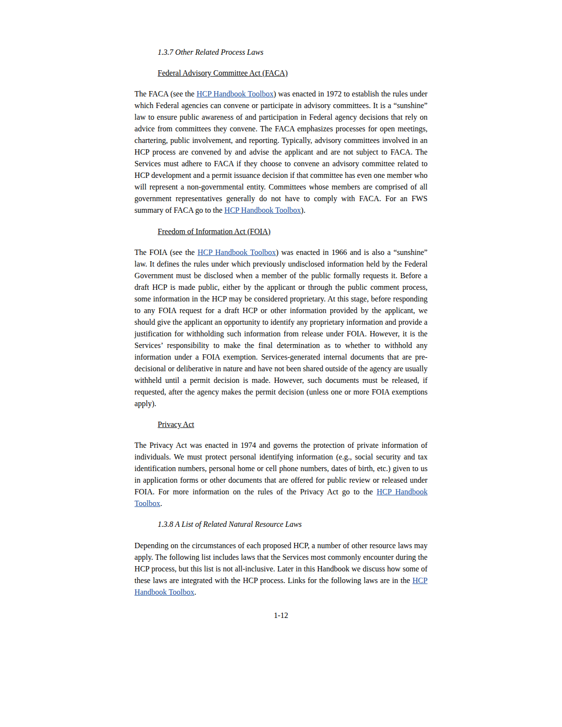1.3.7 Other Related Process Laws
Federal Advisory Committee Act (FACA)
The FACA (see the HCP Handbook Toolbox) was enacted in 1972 to establish the rules under which Federal agencies can convene or participate in advisory committees. It is a “sunshine” law to ensure public awareness of and participation in Federal agency decisions that rely on advice from committees they convene. The FACA emphasizes processes for open meetings, chartering, public involvement, and reporting. Typically, advisory committees involved in an HCP process are convened by and advise the applicant and are not subject to FACA. The Services must adhere to FACA if they choose to convene an advisory committee related to HCP development and a permit issuance decision if that committee has even one member who will represent a non-governmental entity. Committees whose members are comprised of all government representatives generally do not have to comply with FACA. For an FWS summary of FACA go to the HCP Handbook Toolbox).
Freedom of Information Act (FOIA)
The FOIA (see the HCP Handbook Toolbox) was enacted in 1966 and is also a “sunshine” law. It defines the rules under which previously undisclosed information held by the Federal Government must be disclosed when a member of the public formally requests it. Before a draft HCP is made public, either by the applicant or through the public comment process, some information in the HCP may be considered proprietary. At this stage, before responding to any FOIA request for a draft HCP or other information provided by the applicant, we should give the applicant an opportunity to identify any proprietary information and provide a justification for withholding such information from release under FOIA. However, it is the Services’ responsibility to make the final determination as to whether to withhold any information under a FOIA exemption. Services-generated internal documents that are pre-decisional or deliberative in nature and have not been shared outside of the agency are usually withheld until a permit decision is made. However, such documents must be released, if requested, after the agency makes the permit decision (unless one or more FOIA exemptions apply).
Privacy Act
The Privacy Act was enacted in 1974 and governs the protection of private information of individuals. We must protect personal identifying information (e.g., social security and tax identification numbers, personal home or cell phone numbers, dates of birth, etc.) given to us in application forms or other documents that are offered for public review or released under FOIA. For more information on the rules of the Privacy Act go to the HCP Handbook Toolbox.
1.3.8 A List of Related Natural Resource Laws
Depending on the circumstances of each proposed HCP, a number of other resource laws may apply. The following list includes laws that the Services most commonly encounter during the HCP process, but this list is not all-inclusive. Later in this Handbook we discuss how some of these laws are integrated with the HCP process. Links for the following laws are in the HCP Handbook Toolbox.
1-12